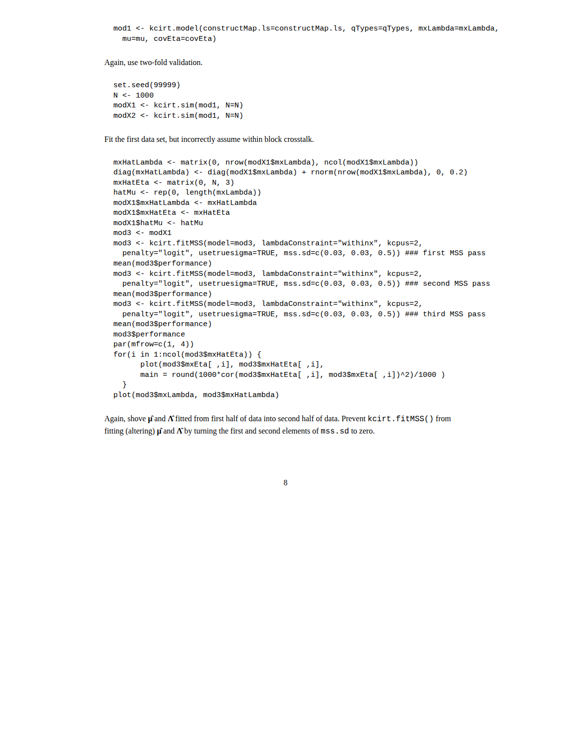mod1 <- kcirt.model(constructMap.ls=constructMap.ls, qTypes=qTypes, mxLambda=mxLambda,
  mu=mu, covEta=covEta)
Again, use two-fold validation.
set.seed(99999)
N <- 1000
modX1 <- kcirt.sim(mod1, N=N)
modX2 <- kcirt.sim(mod1, N=N)
Fit the first data set, but incorrectly assume within block crosstalk.
mxHatLambda <- matrix(0, nrow(modX1$mxLambda), ncol(modX1$mxLambda))
diag(mxHatLambda) <- diag(modX1$mxLambda) + rnorm(nrow(modX1$mxLambda), 0, 0.2)
mxHatEta <- matrix(0, N, 3)
hatMu <- rep(0, length(mxLambda))
modX1$mxHatLambda <- mxHatLambda
modX1$mxHatEta <- mxHatEta
modX1$hatMu <- hatMu
mod3 <- modX1
mod3 <- kcirt.fitMSS(model=mod3, lambdaConstraint="withinx", kcpus=2,
  penalty="logit", usetruesigma=TRUE, mss.sd=c(0.03, 0.03, 0.5)) ### first MSS pass
mean(mod3$performance)
mod3 <- kcirt.fitMSS(model=mod3, lambdaConstraint="withinx", kcpus=2,
  penalty="logit", usetruesigma=TRUE, mss.sd=c(0.03, 0.03, 0.5)) ### second MSS pass
mean(mod3$performance)
mod3 <- kcirt.fitMSS(model=mod3, lambdaConstraint="withinx", kcpus=2,
  penalty="logit", usetruesigma=TRUE, mss.sd=c(0.03, 0.03, 0.5)) ### third MSS pass
mean(mod3$performance)
mod3$performance
par(mfrow=c(1, 4))
for(i in 1:ncol(mod3$mxHatEta)) {
      plot(mod3$mxEta[ ,i], mod3$mxHatEta[ ,i],
      main = round(1000*cor(mod3$mxHatEta[ ,i], mod3$mxEta[ ,i])^2)/1000 )
  }
plot(mod3$mxLambda, mod3$mxHatLambda)
Again, shove μ̂ and Λ̂ fitted from first half of data into second half of data. Prevent kcirt.fitMSS() from fitting (altering) μ̂ and Λ̂ by turning the first and second elements of mss.sd to zero.
8